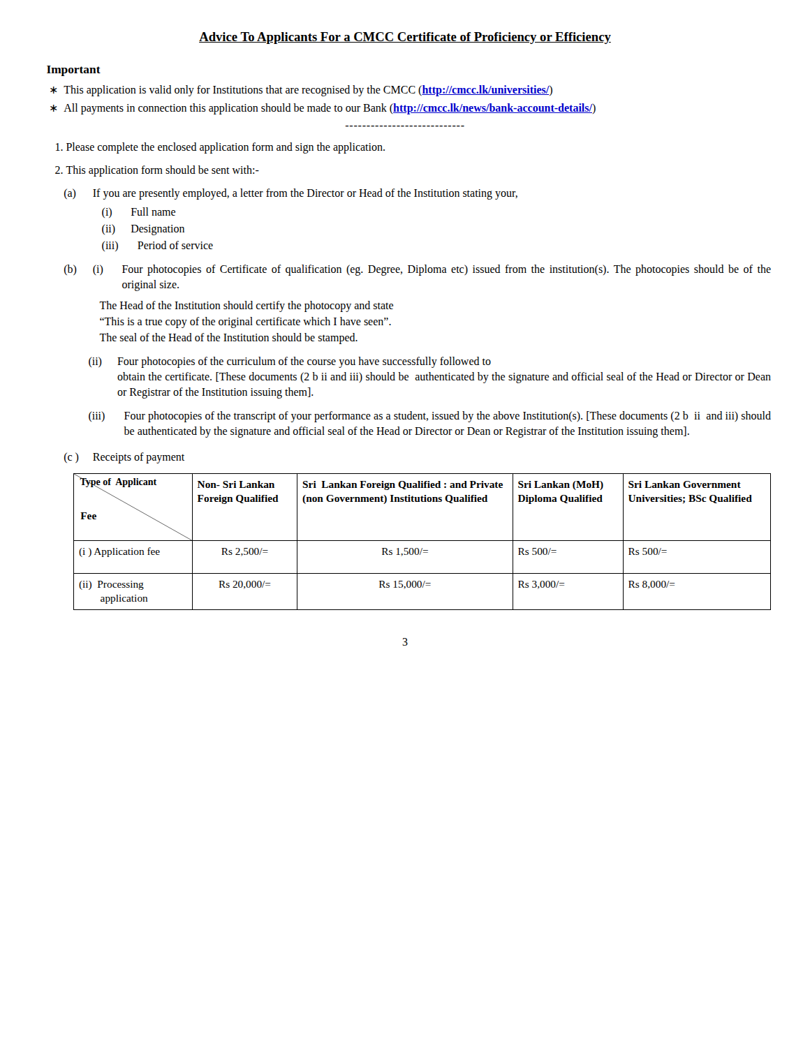Advice To Applicants For a CMCC Certificate of Proficiency or Efficiency
Important
This application is valid only for Institutions that are recognised by the CMCC (http://cmcc.lk/universities/)
All payments in connection this application should be made to our Bank (http://cmcc.lk/news/bank-account-details/)
----------------------------
Please complete the enclosed application form and sign the application.
This application form should be sent with:-
(a)
If you are presently employed, a letter from the Director or Head of the Institution stating your,
(i)
Full name
(ii)
Designation
(iii)
Period of service
(b)
(i)
Four photocopies of Certificate of qualification (eg. Degree, Diploma etc) issued from the institution(s). The photocopies should be of the original size.
The Head of the Institution should certify the photocopy and state
“This is a true copy of the original certificate which I have seen”.
The seal of the Head of the Institution should be stamped.
(ii)
Four photocopies of the curriculum of the course you have successfully followed to
obtain the certificate. [These documents (2 b ii and iii) should be authenticated by the signature and official seal of the Head or Director or Dean or Registrar of the Institution issuing them].
(iii)
Four photocopies of the transcript of your performance as a student, issued by the above Institution(s). [These documents (2 b ii and iii) should be authenticated by the signature and official seal of the Head or Director or Dean or Registrar of the Institution issuing them].
(c )
Receipts of payment
| Type of Applicant Fee | Non- Sri Lankan Foreign Qualified | Sri Lankan Foreign Qualified : and Private (non Government) Institutions Qualified | Sri Lankan (MoH) Diploma Qualified | Sri Lankan Government Universities; BSc Qualified |
| (i ) Application fee | Rs 2,500/= | Rs 1,500/= | Rs 500/= | Rs 500/= |
| (ii) Processing application | Rs 20,000/= | Rs 15,000/= | Rs 3,000/= | Rs 8,000/= |
3